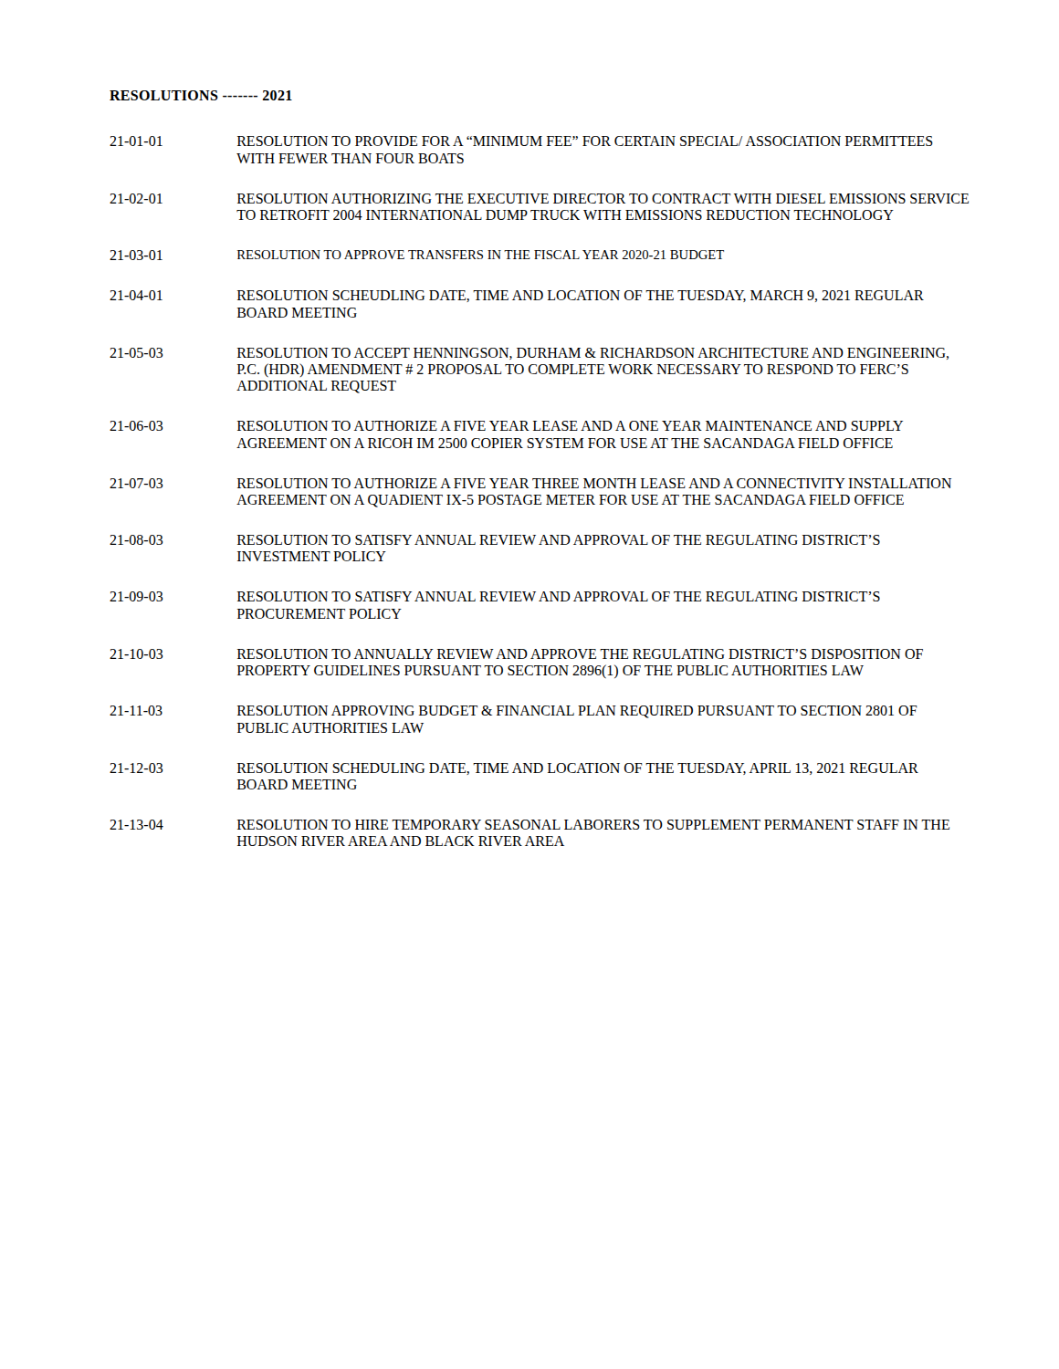RESOLUTIONS ------- 2021
| 21-01-01 | RESOLUTION TO PROVIDE FOR A “MINIMUM FEE” FOR CERTAIN SPECIAL/ ASSOCIATION PERMITTEES WITH FEWER THAN FOUR BOATS |
| 21-02-01 | RESOLUTION AUTHORIZING THE EXECUTIVE DIRECTOR TO CONTRACT WITH DIESEL EMISSIONS SERVICE TO RETROFIT 2004 INTERNATIONAL DUMP TRUCK WITH EMISSIONS REDUCTION TECHNOLOGY |
| 21-03-01 | RESOLUTION TO APPROVE TRANSFERS IN THE FISCAL YEAR 2020-21 BUDGET |
| 21-04-01 | RESOLUTION SCHEUDLING DATE, TIME AND LOCATION OF THE TUESDAY, MARCH 9, 2021 REGULAR BOARD MEETING |
| 21-05-03 | RESOLUTION TO ACCEPT HENNINGSON, DURHAM & RICHARDSON ARCHITECTURE AND ENGINEERING, P.C. (HDR) AMENDMENT # 2 PROPOSAL TO COMPLETE WORK NECESSARY TO RESPOND TO FERC’S ADDITIONAL REQUEST |
| 21-06-03 | RESOLUTION TO AUTHORIZE A FIVE YEAR LEASE AND A ONE YEAR MAINTENANCE AND SUPPLY AGREEMENT ON A RICOH IM 2500 COPIER SYSTEM FOR USE AT THE SACANDAGA FIELD OFFICE |
| 21-07-03 | RESOLUTION TO AUTHORIZE A FIVE YEAR THREE MONTH LEASE AND A CONNECTIVITY INSTALLATION AGREEMENT ON A QUADIENT IX-5 POSTAGE METER FOR USE AT THE SACANDAGA FIELD OFFICE |
| 21-08-03 | RESOLUTION TO SATISFY ANNUAL REVIEW AND APPROVAL OF THE REGULATING DISTRICT’S INVESTMENT POLICY |
| 21-09-03 | RESOLUTION TO SATISFY ANNUAL REVIEW AND APPROVAL OF THE REGULATING DISTRICT’S PROCUREMENT POLICY |
| 21-10-03 | RESOLUTION TO ANNUALLY REVIEW AND APPROVE THE REGULATING DISTRICT’S DISPOSITION OF PROPERTY GUIDELINES PURSUANT TO SECTION 2896(1) OF THE PUBLIC AUTHORITIES LAW |
| 21-11-03 | RESOLUTION APPROVING BUDGET & FINANCIAL PLAN REQUIRED PURSUANT TO SECTION 2801 OF PUBLIC AUTHORITIES LAW |
| 21-12-03 | RESOLUTION SCHEDULING DATE, TIME AND LOCATION OF THE TUESDAY, APRIL 13, 2021 REGULAR BOARD MEETING |
| 21-13-04 | RESOLUTION TO HIRE TEMPORARY SEASONAL LABORERS TO SUPPLEMENT PERMANENT STAFF IN THE HUDSON RIVER AREA AND BLACK RIVER AREA |